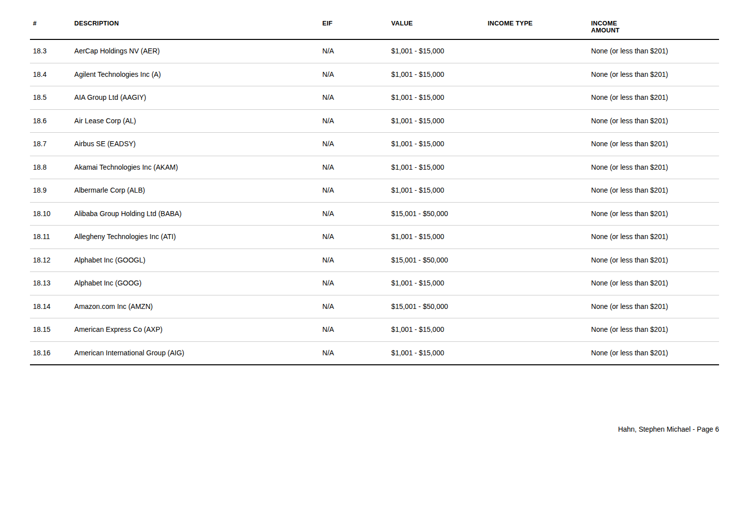| # | DESCRIPTION | EIF | VALUE | INCOME TYPE | INCOME AMOUNT |
| --- | --- | --- | --- | --- | --- |
| 18.3 | AerCap Holdings NV (AER) | N/A | $1,001 - $15,000 | | None (or less than $201) |
| 18.4 | Agilent Technologies Inc (A) | N/A | $1,001 - $15,000 | | None (or less than $201) |
| 18.5 | AIA Group Ltd (AAGIY) | N/A | $1,001 - $15,000 | | None (or less than $201) |
| 18.6 | Air Lease Corp (AL) | N/A | $1,001 - $15,000 | | None (or less than $201) |
| 18.7 | Airbus SE (EADSY) | N/A | $1,001 - $15,000 | | None (or less than $201) |
| 18.8 | Akamai Technologies Inc (AKAM) | N/A | $1,001 - $15,000 | | None (or less than $201) |
| 18.9 | Albermarle Corp (ALB) | N/A | $1,001 - $15,000 | | None (or less than $201) |
| 18.10 | Alibaba Group Holding Ltd (BABA) | N/A | $15,001 - $50,000 | | None (or less than $201) |
| 18.11 | Allegheny Technologies Inc (ATI) | N/A | $1,001 - $15,000 | | None (or less than $201) |
| 18.12 | Alphabet Inc (GOOGL) | N/A | $15,001 - $50,000 | | None (or less than $201) |
| 18.13 | Alphabet Inc (GOOG) | N/A | $1,001 - $15,000 | | None (or less than $201) |
| 18.14 | Amazon.com Inc (AMZN) | N/A | $15,001 - $50,000 | | None (or less than $201) |
| 18.15 | American Express Co (AXP) | N/A | $1,001 - $15,000 | | None (or less than $201) |
| 18.16 | American International Group (AIG) | N/A | $1,001 - $15,000 | | None (or less than $201) |
Hahn, Stephen Michael - Page 6